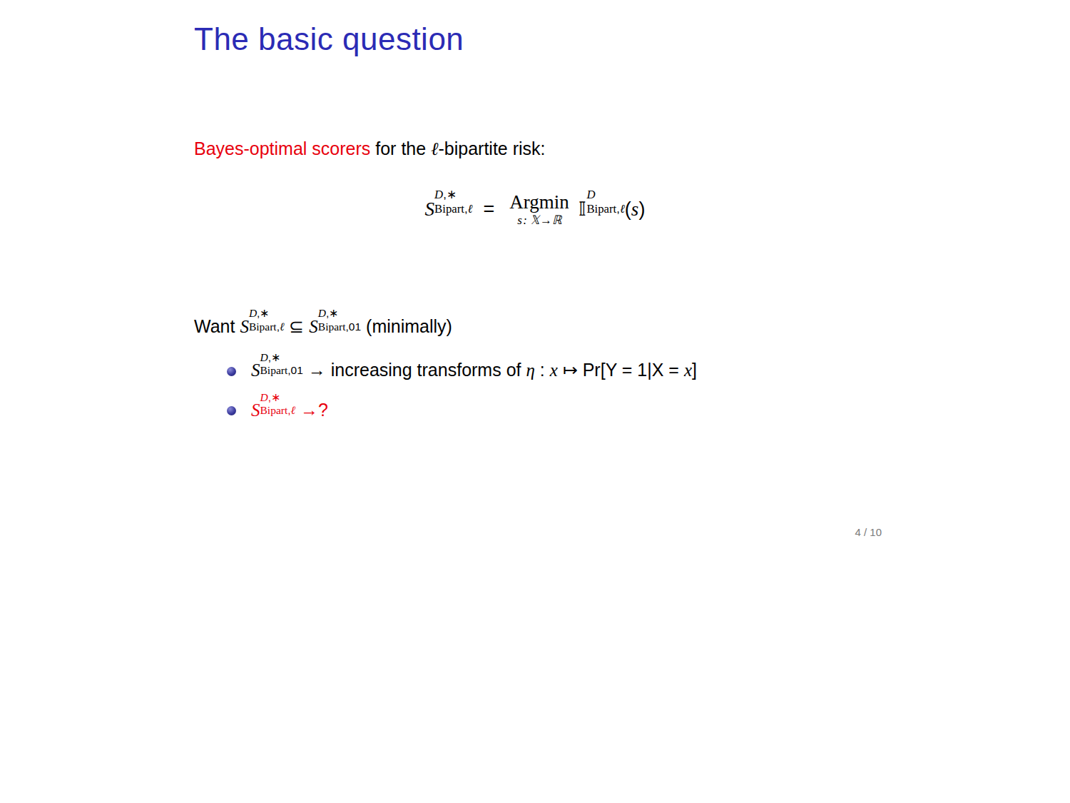The basic question
Bayes-optimal scorers for the ℓ-bipartite risk:
SD,∗Bipart,ℓ Bipart,ℓ = Argmin s : 𝕏→ℝ 𝕀DBipart,ℓ Bipart,ℓ(s)
Want SD,∗Bipart,ℓ Bipart,ℓ ⊆ SD,∗Bipart,01 Bipart,01 (minimally)
SD,∗Bipart,01 Bipart,01 → increasing transforms of η : x ↦ Pr[Y = 1|X = x]
SD,∗Bipart,ℓ Bipart,ℓ →?
4 / 10